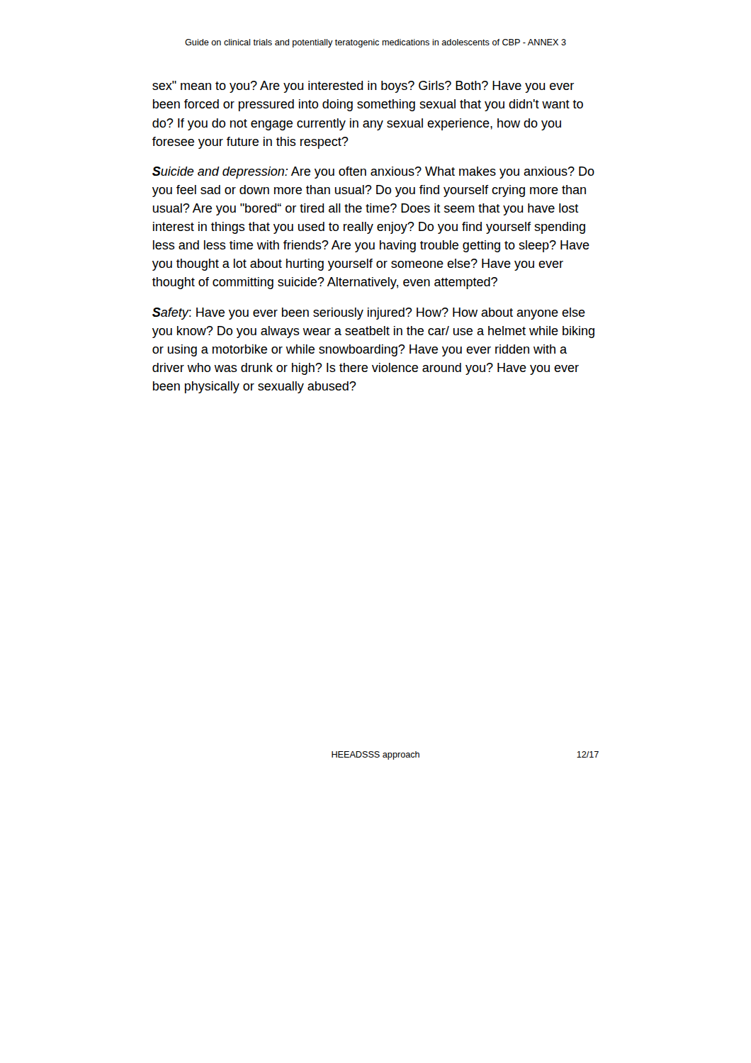Guide on clinical trials and potentially teratogenic medications in adolescents of CBP - ANNEX 3
sex" mean to you? Are you interested in boys? Girls? Both? Have you ever been forced or pressured into doing something sexual that you didn't want to do? If you do not engage currently in any sexual experience, how do you foresee your future in this respect?
Suicide and depression: Are you often anxious? What makes you anxious? Do you feel sad or down more than usual? Do you find yourself crying more than usual? Are you "bored“ or tired all the time? Does it seem that you have lost interest in things that you used to really enjoy? Do you find yourself spending less and less time with friends? Are you having trouble getting to sleep? Have you thought a lot about hurting yourself or someone else? Have you ever thought of committing suicide? Alternatively, even attempted?
Safety: Have you ever been seriously injured? How? How about anyone else you know? Do you always wear a seatbelt in the car/ use a helmet while biking or using a motorbike or while snowboarding? Have you ever ridden with a driver who was drunk or high? Is there violence around you? Have you ever been physically or sexually abused?
HEEADSSS approach
12/17